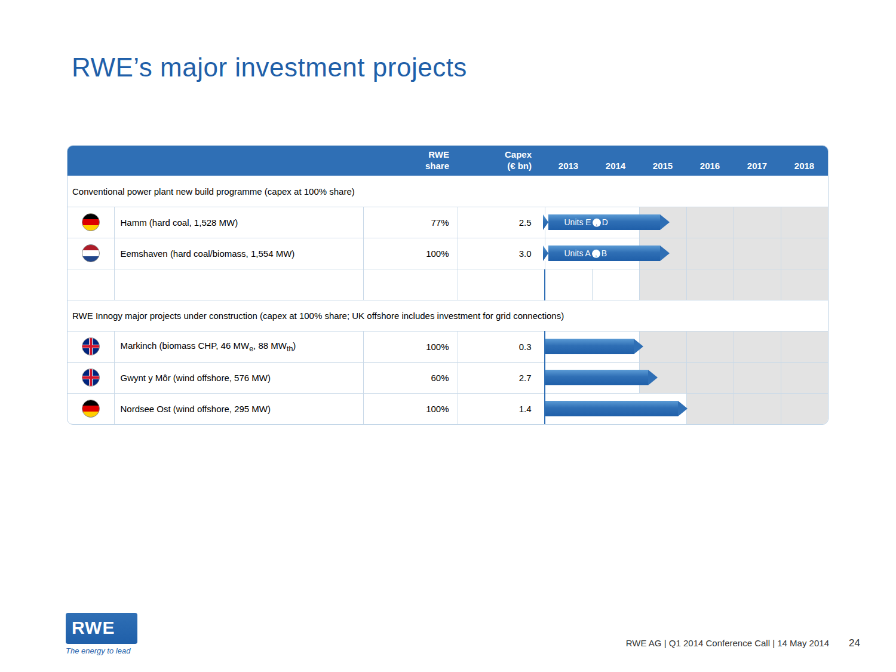RWE’s major investment projects
| | RWE share | Capex (€ bn) | 2013 | 2014 | 2015 | 2016 | 2017 | 2018 |
| --- | --- | --- | --- | --- | --- | --- | --- | --- |
| Conventional power plant new build programme (capex at 100% share) |
| | Hamm (hard coal, 1,528 MW) | 77% | 2.5 | Units E , D | | | | |
| | Eemshaven (hard coal/biomass, 1,554 MW) | 100% | 3.0 | Units A , B | | | | |
| RWE Innogy major projects under construction (capex at 100% share; UK offshore includes investment for grid connections) |
| | Markinch (biomass CHP, 46 MW e , 88 MW th ) | 100% | 0.3 | | | | | |
| | Gwynt y Môr (wind offshore, 576 MW) | 60% | 2.7 | | | | | |
| | Nordsee Ost (wind offshore, 295 MW) | 100% | 1.4 | | | | |
RWE
The energy to lead
RWE AG | Q1 2014 Conference Call | 14 May 2014
24